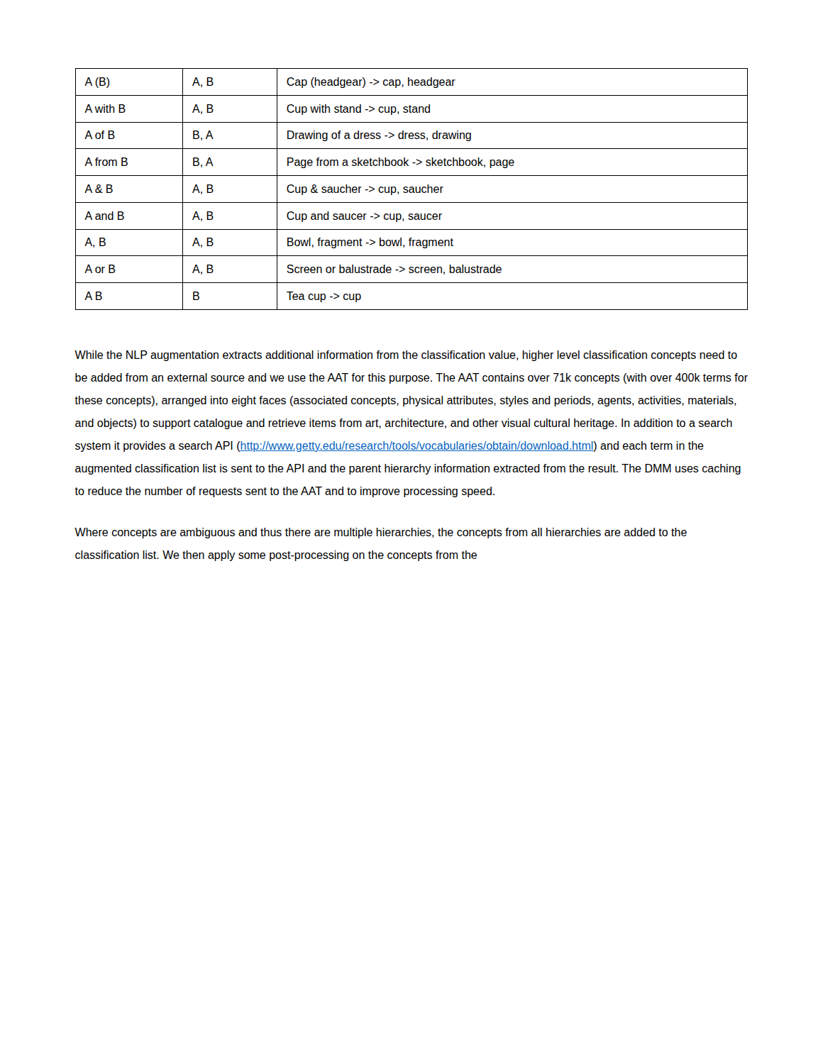| A (B) | A, B | Cap (headgear) -> cap, headgear |
| A with B | A, B | Cup with stand -> cup, stand |
| A of B | B, A | Drawing of a dress -> dress, drawing |
| A from B | B, A | Page from a sketchbook -> sketchbook, page |
| A & B | A, B | Cup & saucher -> cup, saucher |
| A and B | A, B | Cup and saucer -> cup, saucer |
| A, B | A, B | Bowl, fragment -> bowl, fragment |
| A or B | A, B | Screen or balustrade -> screen, balustrade |
| A B | B | Tea cup -> cup |
While the NLP augmentation extracts additional information from the classification value, higher level classification concepts need to be added from an external source and we use the AAT for this purpose. The AAT contains over 71k concepts (with over 400k terms for these concepts), arranged into eight faces (associated concepts, physical attributes, styles and periods, agents, activities, materials, and objects) to support catalogue and retrieve items from art, architecture, and other visual cultural heritage. In addition to a search system it provides a search API (http://www.getty.edu/research/tools/vocabularies/obtain/download.html) and each term in the augmented classification list is sent to the API and the parent hierarchy information extracted from the result. The DMM uses caching to reduce the number of requests sent to the AAT and to improve processing speed.
Where concepts are ambiguous and thus there are multiple hierarchies, the concepts from all hierarchies are added to the classification list. We then apply some post-processing on the concepts from the